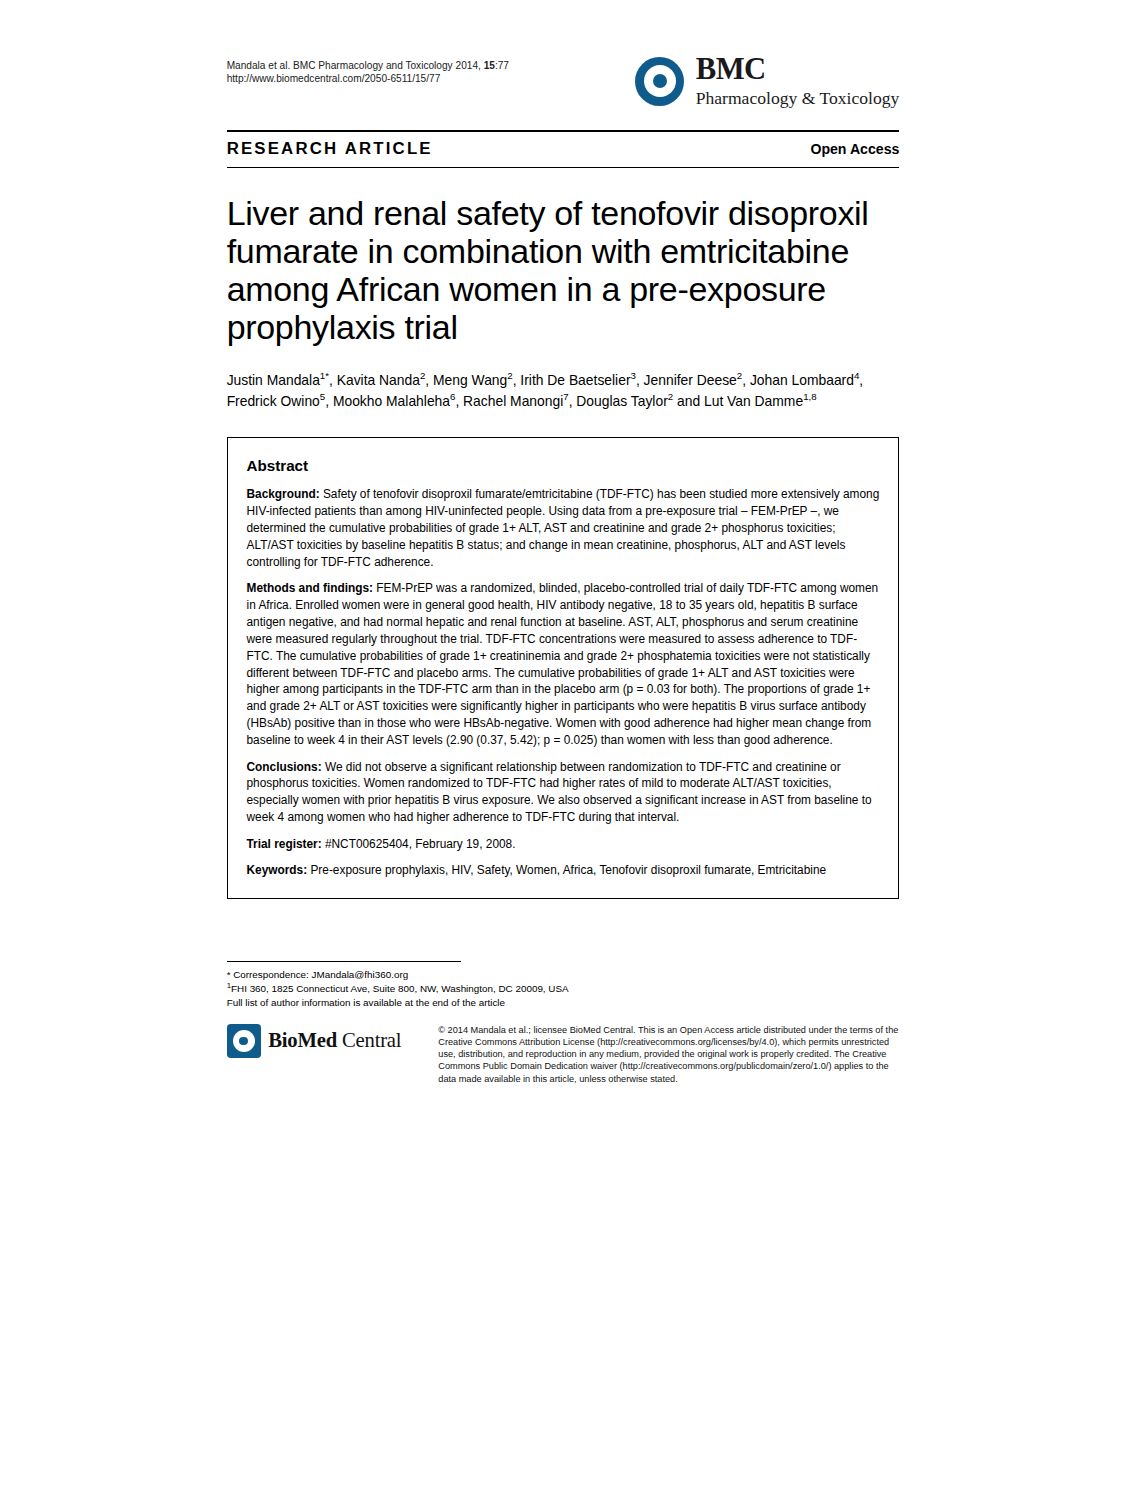Mandala et al. BMC Pharmacology and Toxicology 2014, 15:77
http://www.biomedcentral.com/2050-6511/15/77
BMC
Pharmacology & Toxicology
RESEARCH ARTICLE
Open Access
Liver and renal safety of tenofovir disoproxil fumarate in combination with emtricitabine among African women in a pre-exposure prophylaxis trial
Justin Mandala1*, Kavita Nanda2, Meng Wang2, Irith De Baetselier3, Jennifer Deese2, Johan Lombaard4, Fredrick Owino5, Mookho Malahleha6, Rachel Manongi7, Douglas Taylor2 and Lut Van Damme1,8
Abstract
Background: Safety of tenofovir disoproxil fumarate/emtricitabine (TDF-FTC) has been studied more extensively among HIV-infected patients than among HIV-uninfected people. Using data from a pre-exposure trial – FEM-PrEP –, we determined the cumulative probabilities of grade 1+ ALT, AST and creatinine and grade 2+ phosphorus toxicities; ALT/AST toxicities by baseline hepatitis B status; and change in mean creatinine, phosphorus, ALT and AST levels controlling for TDF-FTC adherence.
Methods and findings: FEM-PrEP was a randomized, blinded, placebo-controlled trial of daily TDF-FTC among women in Africa. Enrolled women were in general good health, HIV antibody negative, 18 to 35 years old, hepatitis B surface antigen negative, and had normal hepatic and renal function at baseline. AST, ALT, phosphorus and serum creatinine were measured regularly throughout the trial. TDF-FTC concentrations were measured to assess adherence to TDF-FTC. The cumulative probabilities of grade 1+ creatininemia and grade 2+ phosphatemia toxicities were not statistically different between TDF-FTC and placebo arms. The cumulative probabilities of grade 1+ ALT and AST toxicities were higher among participants in the TDF-FTC arm than in the placebo arm (p = 0.03 for both). The proportions of grade 1+ and grade 2+ ALT or AST toxicities were significantly higher in participants who were hepatitis B virus surface antibody (HBsAb) positive than in those who were HBsAb-negative. Women with good adherence had higher mean change from baseline to week 4 in their AST levels (2.90 (0.37, 5.42); p = 0.025) than women with less than good adherence.
Conclusions: We did not observe a significant relationship between randomization to TDF-FTC and creatinine or phosphorus toxicities. Women randomized to TDF-FTC had higher rates of mild to moderate ALT/AST toxicities, especially women with prior hepatitis B virus exposure. We also observed a significant increase in AST from baseline to week 4 among women who had higher adherence to TDF-FTC during that interval.
Trial register: #NCT00625404, February 19, 2008.
Keywords: Pre-exposure prophylaxis, HIV, Safety, Women, Africa, Tenofovir disoproxil fumarate, Emtricitabine
* Correspondence: JMandala@fhi360.org
1FHI 360, 1825 Connecticut Ave, Suite 800, NW, Washington, DC 20009, USA
Full list of author information is available at the end of the article
BioMed Central
© 2014 Mandala et al.; licensee BioMed Central. This is an Open Access article distributed under the terms of the Creative Commons Attribution License (http://creativecommons.org/licenses/by/4.0), which permits unrestricted use, distribution, and reproduction in any medium, provided the original work is properly credited. The Creative Commons Public Domain Dedication waiver (http://creativecommons.org/publicdomain/zero/1.0/) applies to the data made available in this article, unless otherwise stated.